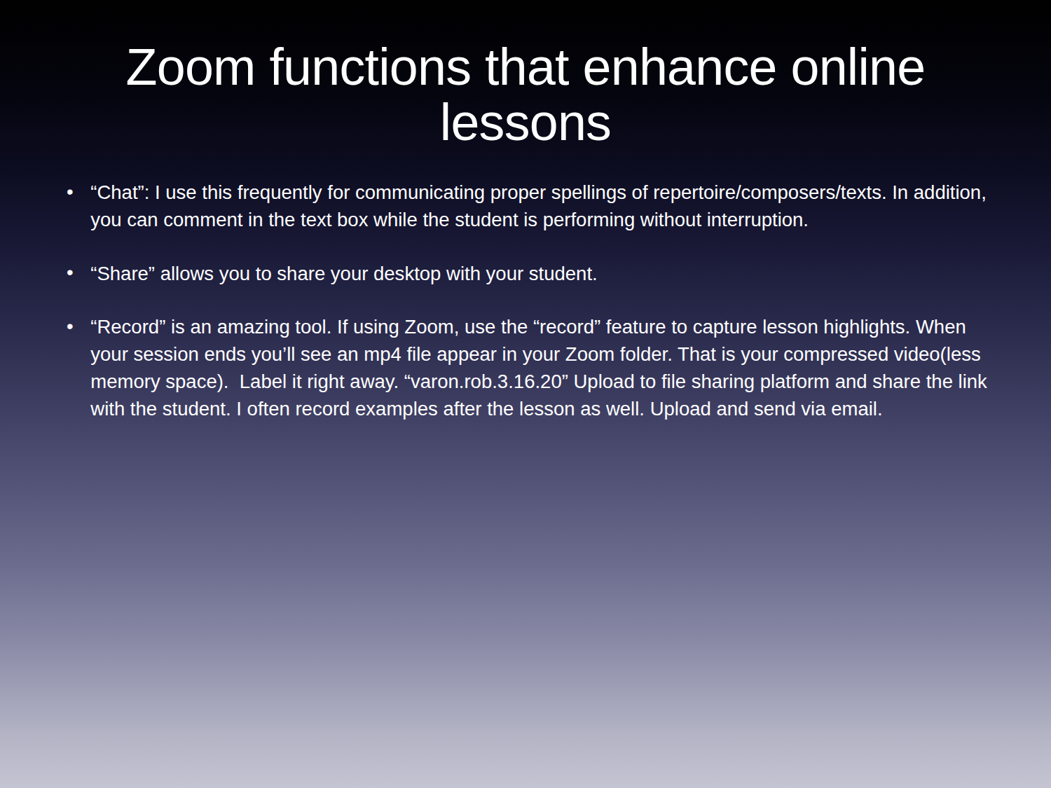Zoom functions that enhance online lessons
“Chat”: I use this frequently for communicating proper spellings of repertoire/composers/texts. In addition, you can comment in the text box while the student is performing without interruption.
“Share” allows you to share your desktop with your student.
“Record” is an amazing tool. If using Zoom, use the “record” feature to capture lesson highlights. When your session ends you’ll see an mp4 file appear in your Zoom folder. That is your compressed video(less memory space). Label it right away. “varon.rob.3.16.20” Upload to file sharing platform and share the link with the student. I often record examples after the lesson as well. Upload and send via email.